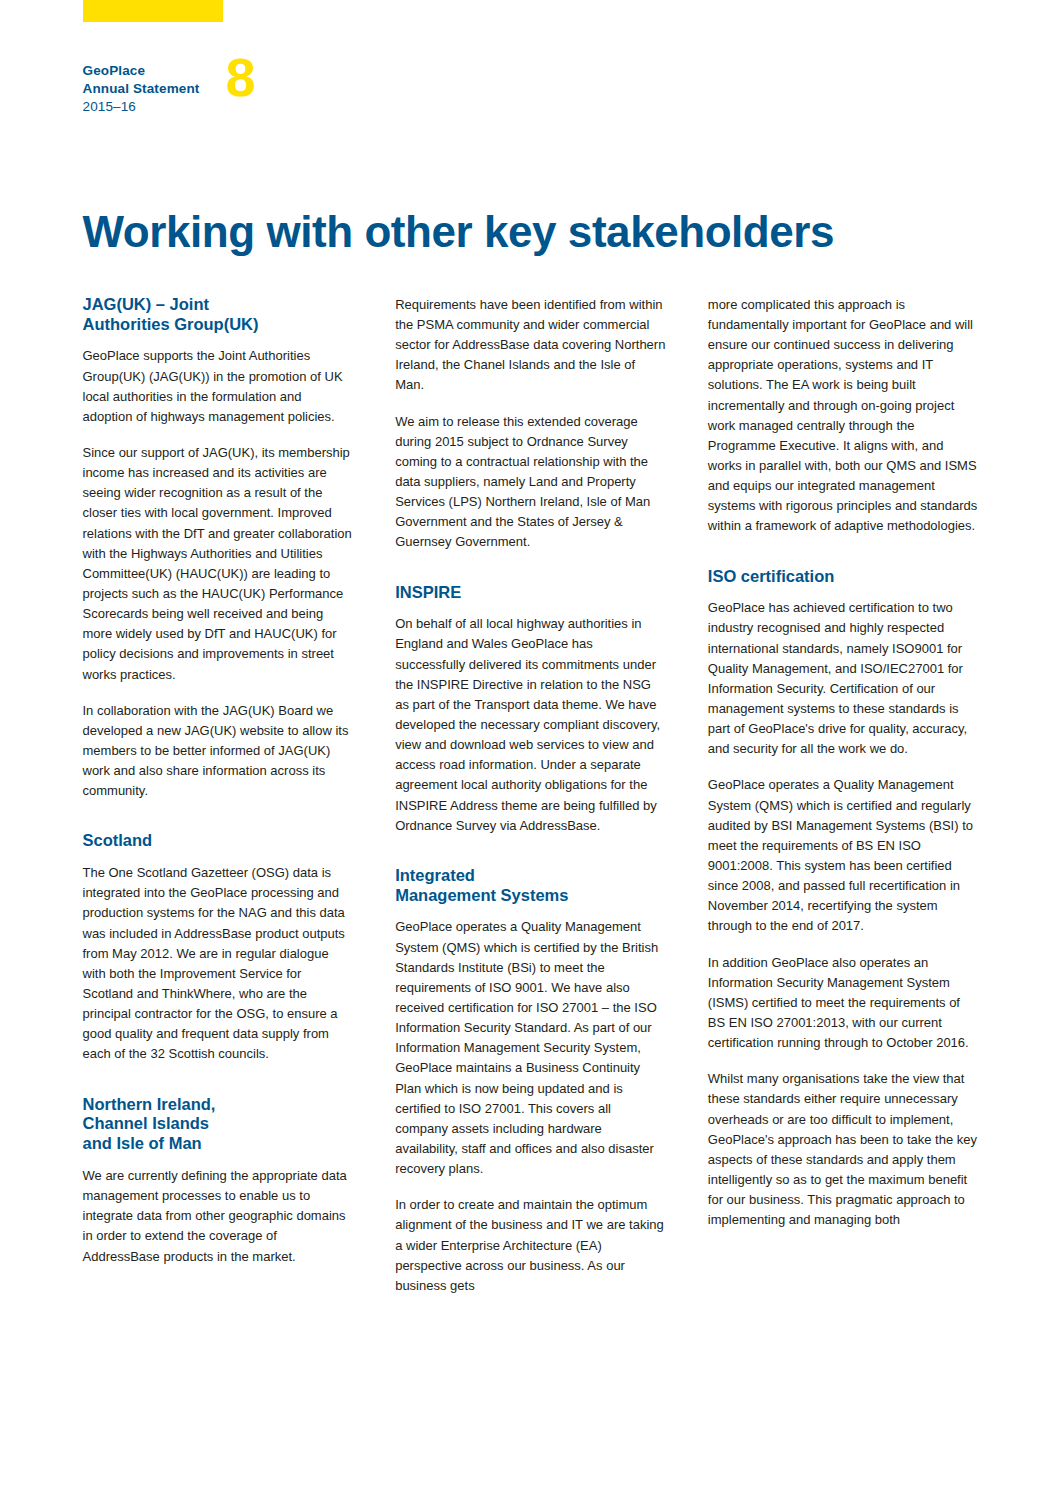GeoPlace
Annual Statement
2015–16
8
Working with other key stakeholders
JAG(UK) – Joint
Authorities Group(UK)
GeoPlace supports the Joint Authorities Group(UK) (JAG(UK)) in the promotion of UK local authorities in the formulation and adoption of highways management policies.
Since our support of JAG(UK), its membership income has increased and its activities are seeing wider recognition as a result of the closer ties with local government. Improved relations with the DfT and greater collaboration with the Highways Authorities and Utilities Committee(UK) (HAUC(UK)) are leading to projects such as the HAUC(UK) Performance Scorecards being well received and being more widely used by DfT and HAUC(UK) for policy decisions and improvements in street works practices.
In collaboration with the JAG(UK) Board we developed a new JAG(UK) website to allow its members to be better informed of JAG(UK) work and also share information across its community.
Scotland
The One Scotland Gazetteer (OSG) data is integrated into the GeoPlace processing and production systems for the NAG and this data was included in AddressBase product outputs from May 2012. We are in regular dialogue with both the Improvement Service for Scotland and ThinkWhere, who are the principal contractor for the OSG, to ensure a good quality and frequent data supply from each of the 32 Scottish councils.
Northern Ireland,
Channel Islands
and Isle of Man
We are currently defining the appropriate data management processes to enable us to integrate data from other geographic domains in order to extend the coverage of AddressBase products in the market.
Requirements have been identified from within the PSMA community and wider commercial sector for AddressBase data covering Northern Ireland, the Chanel Islands and the Isle of Man.
We aim to release this extended coverage during 2015 subject to Ordnance Survey coming to a contractual relationship with the data suppliers, namely Land and Property Services (LPS) Northern Ireland, Isle of Man Government and the States of Jersey & Guernsey Government.
INSPIRE
On behalf of all local highway authorities in England and Wales GeoPlace has successfully delivered its commitments under the INSPIRE Directive in relation to the NSG as part of the Transport data theme. We have developed the necessary compliant discovery, view and download web services to view and access road information. Under a separate agreement local authority obligations for the INSPIRE Address theme are being fulfilled by Ordnance Survey via AddressBase.
Integrated
Management Systems
GeoPlace operates a Quality Management System (QMS) which is certified by the British Standards Institute (BSi) to meet the requirements of ISO 9001. We have also received certification for ISO 27001 – the ISO Information Security Standard. As part of our Information Management Security System, GeoPlace maintains a Business Continuity Plan which is now being updated and is certified to ISO 27001. This covers all company assets including hardware availability, staff and offices and also disaster recovery plans.
In order to create and maintain the optimum alignment of the business and IT we are taking a wider Enterprise Architecture (EA) perspective across our business. As our business gets
more complicated this approach is fundamentally important for GeoPlace and will ensure our continued success in delivering appropriate operations, systems and IT solutions. The EA work is being built incrementally and through on-going project work managed centrally through the Programme Executive. It aligns with, and works in parallel with, both our QMS and ISMS and equips our integrated management systems with rigorous principles and standards within a framework of adaptive methodologies.
ISO certification
GeoPlace has achieved certification to two industry recognised and highly respected international standards, namely ISO9001 for Quality Management, and ISO/IEC27001 for Information Security. Certification of our management systems to these standards is part of GeoPlace's drive for quality, accuracy, and security for all the work we do.
GeoPlace operates a Quality Management System (QMS) which is certified and regularly audited by BSI Management Systems (BSI) to meet the requirements of BS EN ISO 9001:2008. This system has been certified since 2008, and passed full recertification in November 2014, recertifying the system through to the end of 2017.
In addition GeoPlace also operates an Information Security Management System (ISMS) certified to meet the requirements of BS EN ISO 27001:2013, with our current certification running through to October 2016.
Whilst many organisations take the view that these standards either require unnecessary overheads or are too difficult to implement, GeoPlace's approach has been to take the key aspects of these standards and apply them intelligently so as to get the maximum benefit for our business. This pragmatic approach to implementing and managing both